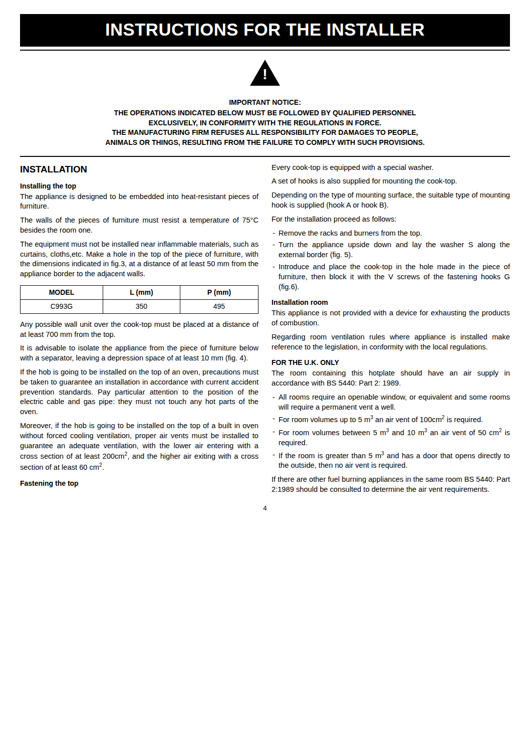INSTRUCTIONS FOR THE INSTALLER
IMPORTANT NOTICE: THE OPERATIONS INDICATED BELOW MUST BE FOLLOWED BY QUALIFIED PERSONNEL
EXCLUSIVELY, IN CONFORMITY WITH THE REGULATIONS IN FORCE.
THE MANUFACTURING FIRM REFUSES ALL RESPONSIBILITY FOR DAMAGES TO PEOPLE,
ANIMALS OR THINGS, RESULTING FROM THE FAILURE TO COMPLY WITH SUCH PROVISIONS.
INSTALLATION
Installing the top
The appliance is designed to be embedded into heat-resistant pieces of furniture.
The walls of the pieces of furniture must resist a temperature of 75°C besides the room one.
The equipment must not be installed near inflammable materials, such as curtains, cloths,etc. Make a hole in the top of the piece of furniture, with the dimensions indicated in fig.3, at a distance of at least 50 mm from the appliance border to the adjacent walls.
| MODEL | L (mm) | P (mm) |
| --- | --- | --- |
| C993G | 350 | 495 |
Any possible wall unit over the cook-top must be placed at a distance of at least 700 mm from the top.
It is advisable to isolate the appliance from the piece of furniture below with a separator, leaving a depression space of at least 10 mm (fig. 4).
If the hob is going to be installed on the top of an oven, precautions must be taken to guarantee an installation in accordance with current accident prevention standards. Pay particular attention to the position of the electric cable and gas pipe: they must not touch any hot parts of the oven.
Moreover, if the hob is going to be installed on the top of a built in oven without forced cooling ventilation, proper air vents must be installed to guarantee an adequate ventilation, with the lower air entering with a cross section of at least 200cm2, and the higher air exiting with a cross section of at least 60 cm2.
Fastening the top
Every cook-top is equipped with a special washer.
A set of hooks is also supplied for mounting the cook-top.
Depending on the type of mounting surface, the suitable type of mounting hook is supplied (hook A or hook B).
For the installation proceed as follows:
Remove the racks and burners from the top.
Turn the appliance upside down and lay the washer S along the external border (fig. 5).
Introduce and place the cook-top in the hole made in the piece of furniture, then block it with the V screws of the fastening hooks G (fig.6).
Installation room
This appliance is not provided with a device for exhausting the products of combustion.
Regarding room ventilation rules where appliance is installed make reference to the legislation, in conformity with the local regulations.
FOR THE U.K. ONLY
The room containing this hotplate should have an air supply in accordance with BS 5440: Part 2: 1989.
All rooms require an openable window, or equivalent and some rooms will require a permanent vent a well.
For room volumes up to 5 m3 an air vent of 100cm2 is required.
For room volumes between 5 m3 and 10 m3 an air vent of 50 cm2 is required.
If the room is greater than 5 m3 and has a door that opens directly to the outside, then no air vent is required.
If there are other fuel burning appliances in the same room BS 5440: Part 2:1989 should be consulted to determine the air vent requirements.
4